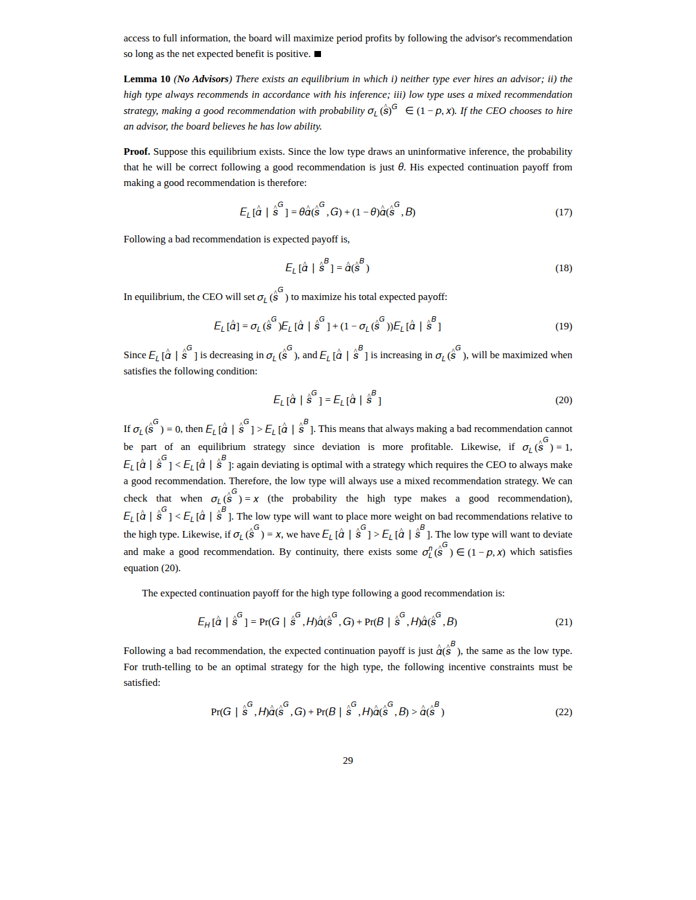access to full information, the board will maximize period profits by following the advisor's recommendation so long as the net expected benefit is positive.
Lemma 10 (No Advisors) There exists an equilibrium in which i) neither type ever hires an advisor; ii) the high type always recommends in accordance with his inference; iii) low type uses a mixed recommendation strategy, making a good recommendation with probability σL(s^)G ∈(1−p,x). If the CEO chooses to hire an advisor, the board believes he has low ability.
Proof. Suppose this equilibrium exists. Since the low type draws an uninformative inference, the probability that he will be correct following a good recommendation is just θ. His expected continuation payoff from making a good recommendation is therefore:
EL [α^∣s^G] = θα^ (s^G,G) + (1−θ) α^ (s^G,B)
(17)
Following a bad recommendation is expected payoff is,
EL [α^∣s^B] = α^ (s^B)
(18)
In equilibrium, the CEO will set σL(s^G) to maximize his total expected payoff:
EL [α^] = σL (s^G) EL [α^∣s^G] + (1−σL(s^G)) EL [α^∣s^B]
(19)
Since EL[α^∣s^G] is decreasing in σL(s^G), and EL[α^∣s^B] is increasing in σL(s^G), will be maximized when satisfies the following condition:
EL [α^∣s^G] = EL [α^∣s^B]
(20)
If σL(s^G)=0, then EL[α^∣s^G]>EL[α^∣s^B]. This means that always making a bad recommendation cannot be part of an equilibrium strategy since deviation is more profitable. Likewise, if σL(s^G)=1, EL[α^∣s^G]<EL[α^∣s^B]: again deviating is optimal with a strategy which requires the CEO to always make a good recommendation. Therefore, the low type will always use a mixed recommendation strategy. We can check that when σL(s^G)=x (the probability the high type makes a good recommendation), EL[α^∣s^G]<EL[α^∣s^B]. The low type will want to place more weight on bad recommendations relative to the high type. Likewise, if σL(s^G)=x, we have EL[α^∣s^G]>EL[α^∣s^B]. The low type will want to deviate and make a good recommendation. By continuity, there exists some σLn(s^G)∈(1−p,x) which satisfies equation (20).
The expected continuation payoff for the high type following a good recommendation is:
EH [α^∣s^G] = Pr (G∣s^G,H) α^ (s^G,G) + Pr (B∣s^G,H) α^ (s^G,B)
(21)
Following a bad recommendation, the expected continuation payoff is just α^(s^B), the same as the low type. For truth-telling to be an optimal strategy for the high type, the following incentive constraints must be satisfied:
Pr (G∣s^G,H) α^ (s^G,G) + Pr (B∣s^G,H) α^ (s^G,B) > α^ (s^B)
(22)
29